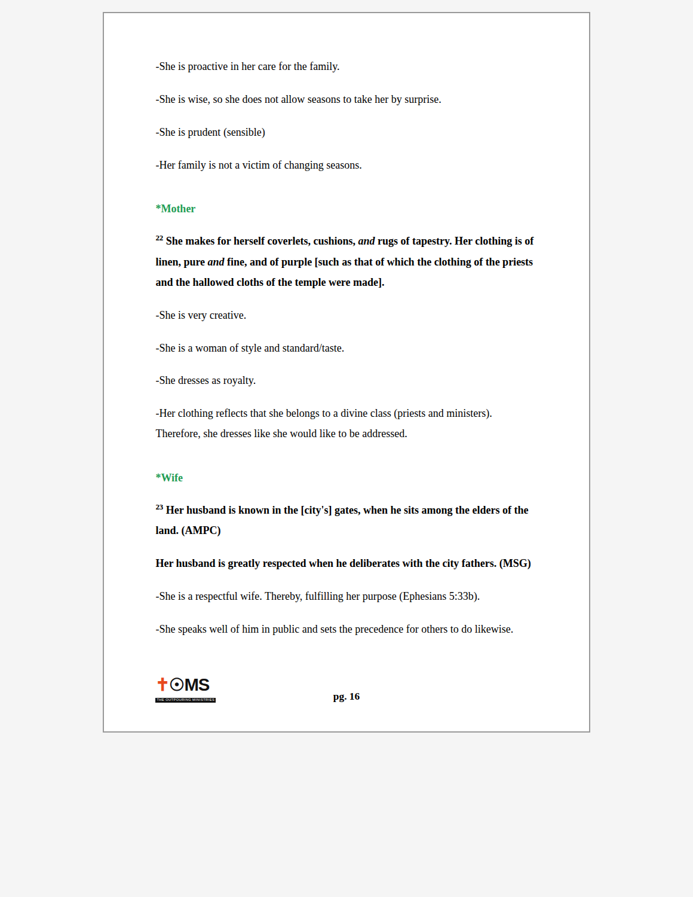-She is proactive in her care for the family.
-She is wise, so she does not allow seasons to take her by surprise.
-She is prudent (sensible)
-Her family is not a victim of changing seasons.
*Mother
22 She makes for herself coverlets, cushions, and rugs of tapestry. Her clothing is of linen, pure and fine, and of purple [such as that of which the clothing of the priests and the hallowed cloths of the temple were made].
-She is very creative.
-She is a woman of style and standard/taste.
-She dresses as royalty.
-Her clothing reflects that she belongs to a divine class (priests and ministers). Therefore, she dresses like she would like to be addressed.
*Wife
23 Her husband is known in the [city's] gates, when he sits among the elders of the land. (AMPC)
Her husband is greatly respected when he deliberates with the city fathers. (MSG)
-She is a respectful wife. Thereby, fulfilling her purpose (Ephesians 5:33b).
-She speaks well of him in public and sets the precedence for others to do likewise.
✝☉MS
THE OUTPOURING MINISTRIES
pg. 16